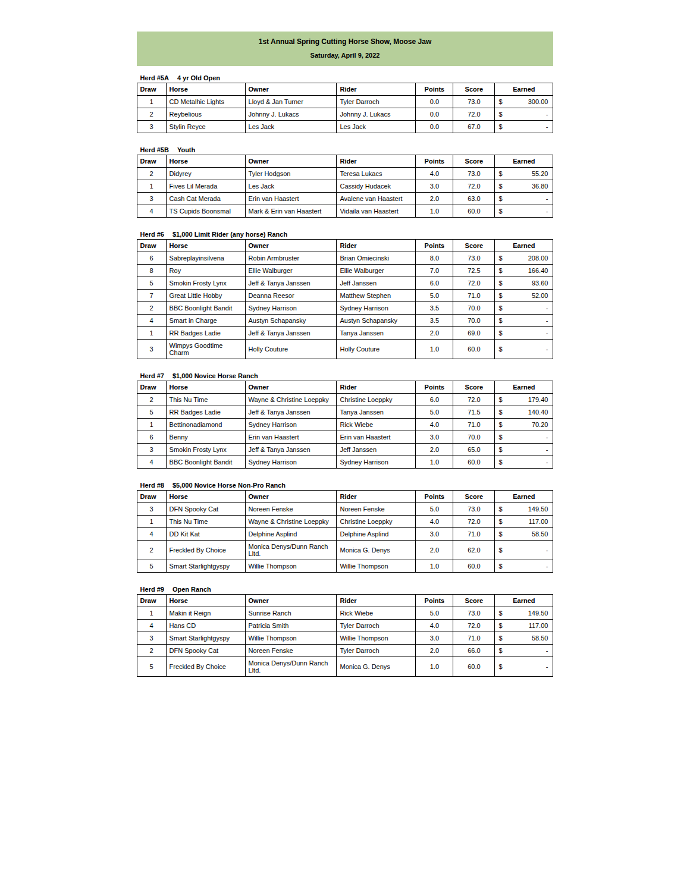1st Annual Spring Cutting Horse Show, Moose Jaw
Saturday, April 9, 2022
Herd #5A4 yr Old Open
| Draw | Horse | Owner | Rider | Points | Score | Earned |
| --- | --- | --- | --- | --- | --- | --- |
| 1 | CD Metalhic Lights | Lloyd & Jan Turner | Tyler Darroch | 0.0 | 73.0 | $ 300.00 |
| 2 | Reybelious | Johnny J. Lukacs | Johnny J. Lukacs | 0.0 | 72.0 | $ - |
| 3 | Stylin Reyce | Les Jack | Les Jack | 0.0 | 67.0 | $ - |
Herd #5BYouth
| Draw | Horse | Owner | Rider | Points | Score | Earned |
| --- | --- | --- | --- | --- | --- | --- |
| 2 | Didyrey | Tyler Hodgson | Teresa Lukacs | 4.0 | 73.0 | $ 55.20 |
| 1 | Fives Lil Merada | Les Jack | Cassidy Hudacek | 3.0 | 72.0 | $ 36.80 |
| 3 | Cash Cat Merada | Erin van Haastert | Avalene van Haastert | 2.0 | 63.0 | $ - |
| 4 | TS Cupids Boonsmal | Mark & Erin van Haastert | Vidaila van Haastert | 1.0 | 60.0 | $ - |
Herd #6$1,000 Limit Rider (any horse) Ranch
| Draw | Horse | Owner | Rider | Points | Score | Earned |
| --- | --- | --- | --- | --- | --- | --- |
| 6 | Sabreplayinsilvena | Robin Armbruster | Brian Omiecinski | 8.0 | 73.0 | $ 208.00 |
| 8 | Roy | Ellie Walburger | Ellie Walburger | 7.0 | 72.5 | $ 166.40 |
| 5 | Smokin Frosty Lynx | Jeff & Tanya Janssen | Jeff Janssen | 6.0 | 72.0 | $ 93.60 |
| 7 | Great Little Hobby | Deanna Reesor | Matthew Stephen | 5.0 | 71.0 | $ 52.00 |
| 2 | BBC Boonlight Bandit | Sydney Harrison | Sydney Harrison | 3.5 | 70.0 | $ - |
| 4 | Smart in Charge | Austyn Schapansky | Austyn Schapansky | 3.5 | 70.0 | $ - |
| 1 | RR Badges Ladie | Jeff & Tanya Janssen | Tanya Janssen | 2.0 | 69.0 | $ - |
| 3 | Wimpys Goodtime Charm | Holly Couture | Holly Couture | 1.0 | 60.0 | $ - |
Herd #7$1,000 Novice Horse Ranch
| Draw | Horse | Owner | Rider | Points | Score | Earned |
| --- | --- | --- | --- | --- | --- | --- |
| 2 | This Nu Time | Wayne & Christine Loeppky | Christine Loeppky | 6.0 | 72.0 | $ 179.40 |
| 5 | RR Badges Ladie | Jeff & Tanya Janssen | Tanya Janssen | 5.0 | 71.5 | $ 140.40 |
| 1 | Bettinonadiamond | Sydney Harrison | Rick Wiebe | 4.0 | 71.0 | $ 70.20 |
| 6 | Benny | Erin van Haastert | Erin van Haastert | 3.0 | 70.0 | $ - |
| 3 | Smokin Frosty Lynx | Jeff & Tanya Janssen | Jeff Janssen | 2.0 | 65.0 | $ - |
| 4 | BBC Boonlight Bandit | Sydney Harrison | Sydney Harrison | 1.0 | 60.0 | $ - |
Herd #8$5,000 Novice Horse Non-Pro Ranch
| Draw | Horse | Owner | Rider | Points | Score | Earned |
| --- | --- | --- | --- | --- | --- | --- |
| 3 | DFN Spooky Cat | Noreen Fenske | Noreen Fenske | 5.0 | 73.0 | $ 149.50 |
| 1 | This Nu Time | Wayne & Christine Loeppky | Christine Loeppky | 4.0 | 72.0 | $ 117.00 |
| 4 | DD Kit Kat | Delphine Asplind | Delphine Asplind | 3.0 | 71.0 | $ 58.50 |
| 2 | Freckled By Choice | Monica Denys/Dunn Ranch Lltd. | Monica G. Denys | 2.0 | 62.0 | $ - |
| 5 | Smart Starlightgyspy | Willie Thompson | Willie Thompson | 1.0 | 60.0 | $ - |
Herd #9Open Ranch
| Draw | Horse | Owner | Rider | Points | Score | Earned |
| --- | --- | --- | --- | --- | --- | --- |
| 1 | Makin it Reign | Sunrise Ranch | Rick Wiebe | 5.0 | 73.0 | $ 149.50 |
| 4 | Hans CD | Patricia Smith | Tyler Darroch | 4.0 | 72.0 | $ 117.00 |
| 3 | Smart Starlightgyspy | Willie Thompson | Willie Thompson | 3.0 | 71.0 | $ 58.50 |
| 2 | DFN Spooky Cat | Noreen Fenske | Tyler Darroch | 2.0 | 66.0 | $ - |
| 5 | Freckled By Choice | Monica Denys/Dunn Ranch Lltd. | Monica G. Denys | 1.0 | 60.0 | $ - |